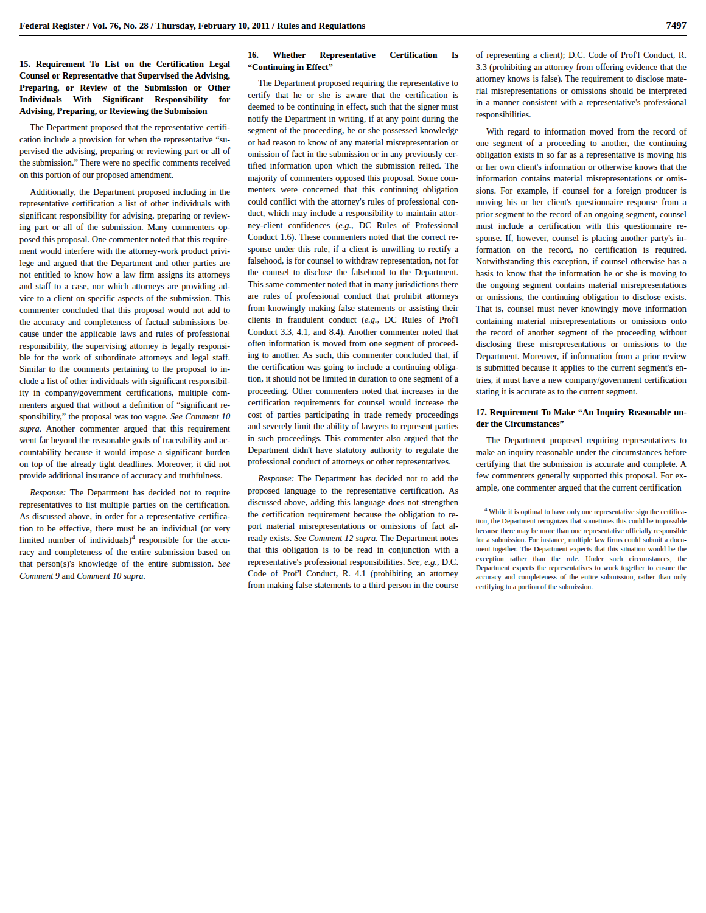Federal Register / Vol. 76, No. 28 / Thursday, February 10, 2011 / Rules and Regulations 7497
15. Requirement To List on the Certification Legal Counsel or Representative that Supervised the Advising, Preparing, or Review of the Submission or Other Individuals With Significant Responsibility for Advising, Preparing, or Reviewing the Submission
The Department proposed that the representative certification include a provision for when the representative “supervised the advising, preparing or reviewing part or all of the submission.” There were no specific comments received on this portion of our proposed amendment.
Additionally, the Department proposed including in the representative certification a list of other individuals with significant responsibility for advising, preparing or reviewing part or all of the submission. Many commenters opposed this proposal. One commenter noted that this requirement would interfere with the attorney-work product privilege and argued that the Department and other parties are not entitled to know how a law firm assigns its attorneys and staff to a case, nor which attorneys are providing advice to a client on specific aspects of the submission. This commenter concluded that this proposal would not add to the accuracy and completeness of factual submissions because under the applicable laws and rules of professional responsibility, the supervising attorney is legally responsible for the work of subordinate attorneys and legal staff. Similar to the comments pertaining to the proposal to include a list of other individuals with significant responsibility in company/government certifications, multiple commenters argued that without a definition of “significant responsibility,” the proposal was too vague. See Comment 10 supra. Another commenter argued that this requirement went far beyond the reasonable goals of traceability and accountability because it would impose a significant burden on top of the already tight deadlines. Moreover, it did not provide additional insurance of accuracy and truthfulness.
Response: The Department has decided not to require representatives to list multiple parties on the certification. As discussed above, in order for a representative certification to be effective, there must be an individual (or very limited number of individuals)4 responsible for the accuracy and completeness of the entire submission based on that person(s)'s knowledge of the entire submission. See Comment 9 and Comment 10 supra.
16. Whether Representative Certification Is “Continuing in Effect”
The Department proposed requiring the representative to certify that he or she is aware that the certification is deemed to be continuing in effect, such that the signer must notify the Department in writing, if at any point during the segment of the proceeding, he or she possessed knowledge or had reason to know of any material misrepresentation or omission of fact in the submission or in any previously certified information upon which the submission relied. The majority of commenters opposed this proposal. Some commenters were concerned that this continuing obligation could conflict with the attorney's rules of professional conduct, which may include a responsibility to maintain attorney-client confidences (e.g., DC Rules of Professional Conduct 1.6). These commenters noted that the correct response under this rule, if a client is unwilling to rectify a falsehood, is for counsel to withdraw representation, not for the counsel to disclose the falsehood to the Department. This same commenter noted that in many jurisdictions there are rules of professional conduct that prohibit attorneys from knowingly making false statements or assisting their clients in fraudulent conduct (e.g., DC Rules of Prof'l Conduct 3.3, 4.1, and 8.4). Another commenter noted that often information is moved from one segment of proceeding to another. As such, this commenter concluded that, if the certification was going to include a continuing obligation, it should not be limited in duration to one segment of a proceeding. Other commenters noted that increases in the certification requirements for counsel would increase the cost of parties participating in trade remedy proceedings and severely limit the ability of lawyers to represent parties in such proceedings. This commenter also argued that the Department didn't have statutory authority to regulate the professional conduct of attorneys or other representatives.
Response: The Department has decided not to add the proposed language to the representative certification. As discussed above, adding this language does not strengthen the certification requirement because the obligation to report material misrepresentations or omissions of fact already exists. See Comment 12 supra. The Department notes that this obligation is to be read in conjunction with a representative's professional responsibilities. See, e.g., D.C. Code of Prof'l Conduct, R. 4.1 (prohibiting an attorney from making false statements to a third person in the course of representing a client); D.C. Code of Prof'l Conduct, R. 3.3 (prohibiting an attorney from offering evidence that the attorney knows is false). The requirement to disclose material misrepresentations or omissions should be interpreted in a manner consistent with a representative's professional responsibilities.
With regard to information moved from the record of one segment of a proceeding to another, the continuing obligation exists in so far as a representative is moving his or her own client's information or otherwise knows that the information contains material misrepresentations or omissions. For example, if counsel for a foreign producer is moving his or her client's questionnaire response from a prior segment to the record of an ongoing segment, counsel must include a certification with this questionnaire response. If, however, counsel is placing another party's information on the record, no certification is required. Notwithstanding this exception, if counsel otherwise has a basis to know that the information he or she is moving to the ongoing segment contains material misrepresentations or omissions, the continuing obligation to disclose exists. That is, counsel must never knowingly move information containing material misrepresentations or omissions onto the record of another segment of the proceeding without disclosing these misrepresentations or omissions to the Department. Moreover, if information from a prior review is submitted because it applies to the current segment's entries, it must have a new company/government certification stating it is accurate as to the current segment.
17. Requirement To Make “An Inquiry Reasonable under the Circumstances”
The Department proposed requiring representatives to make an inquiry reasonable under the circumstances before certifying that the submission is accurate and complete. A few commenters generally supported this proposal. For example, one commenter argued that the current certification
4 While it is optimal to have only one representative sign the certification, the Department recognizes that sometimes this could be impossible because there may be more than one representative officially responsible for a submission. For instance, multiple law firms could submit a document together. The Department expects that this situation would be the exception rather than the rule. Under such circumstances, the Department expects the representatives to work together to ensure the accuracy and completeness of the entire submission, rather than only certifying to a portion of the submission.